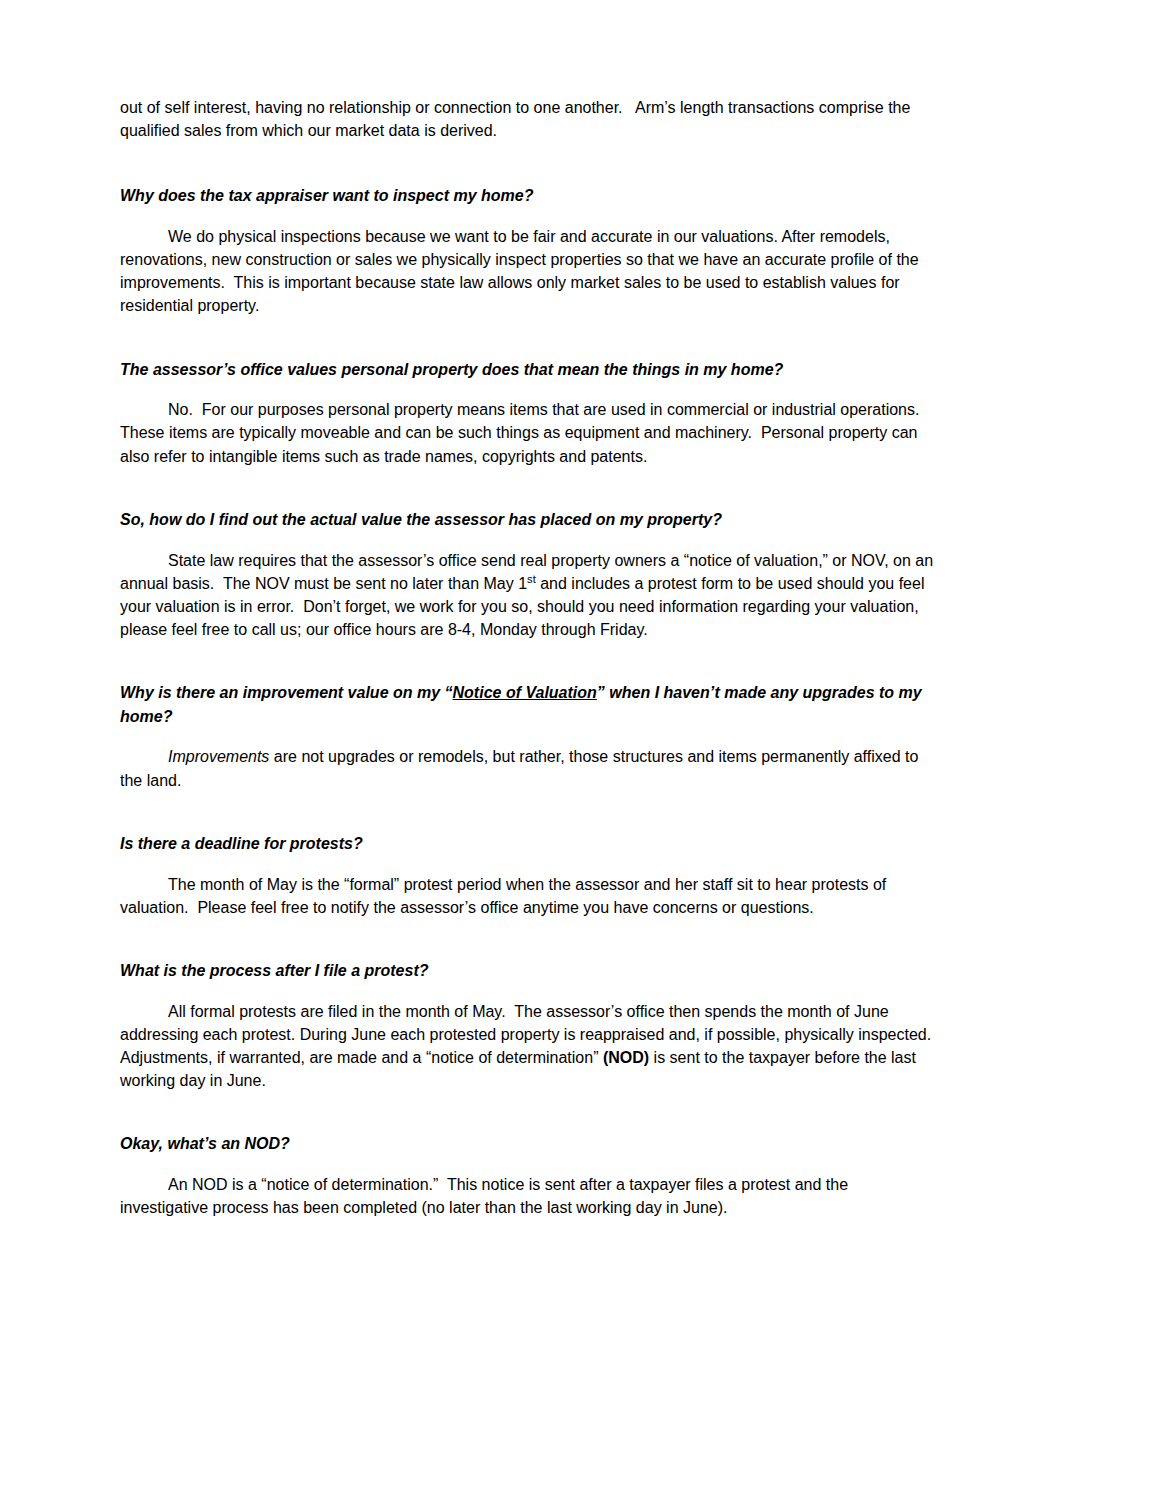out of self interest, having no relationship or connection to one another. Arm’s length transactions comprise the qualified sales from which our market data is derived.
Why does the tax appraiser want to inspect my home?
We do physical inspections because we want to be fair and accurate in our valuations. After remodels, renovations, new construction or sales we physically inspect properties so that we have an accurate profile of the improvements. This is important because state law allows only market sales to be used to establish values for residential property.
The assessor’s office values personal property does that mean the things in my home?
No. For our purposes personal property means items that are used in commercial or industrial operations. These items are typically moveable and can be such things as equipment and machinery. Personal property can also refer to intangible items such as trade names, copyrights and patents.
So, how do I find out the actual value the assessor has placed on my property?
State law requires that the assessor’s office send real property owners a “notice of valuation,” or NOV, on an annual basis. The NOV must be sent no later than May 1st and includes a protest form to be used should you feel your valuation is in error. Don’t forget, we work for you so, should you need information regarding your valuation, please feel free to call us; our office hours are 8-4, Monday through Friday.
Why is there an improvement value on my “Notice of Valuation” when I haven’t made any upgrades to my home?
Improvements are not upgrades or remodels, but rather, those structures and items permanently affixed to the land.
Is there a deadline for protests?
The month of May is the “formal” protest period when the assessor and her staff sit to hear protests of valuation. Please feel free to notify the assessor’s office anytime you have concerns or questions.
What is the process after I file a protest?
All formal protests are filed in the month of May. The assessor’s office then spends the month of June addressing each protest. During June each protested property is reappraised and, if possible, physically inspected. Adjustments, if warranted, are made and a “notice of determination” (NOD) is sent to the taxpayer before the last working day in June.
Okay, what’s an NOD?
An NOD is a “notice of determination.” This notice is sent after a taxpayer files a protest and the investigative process has been completed (no later than the last working day in June).